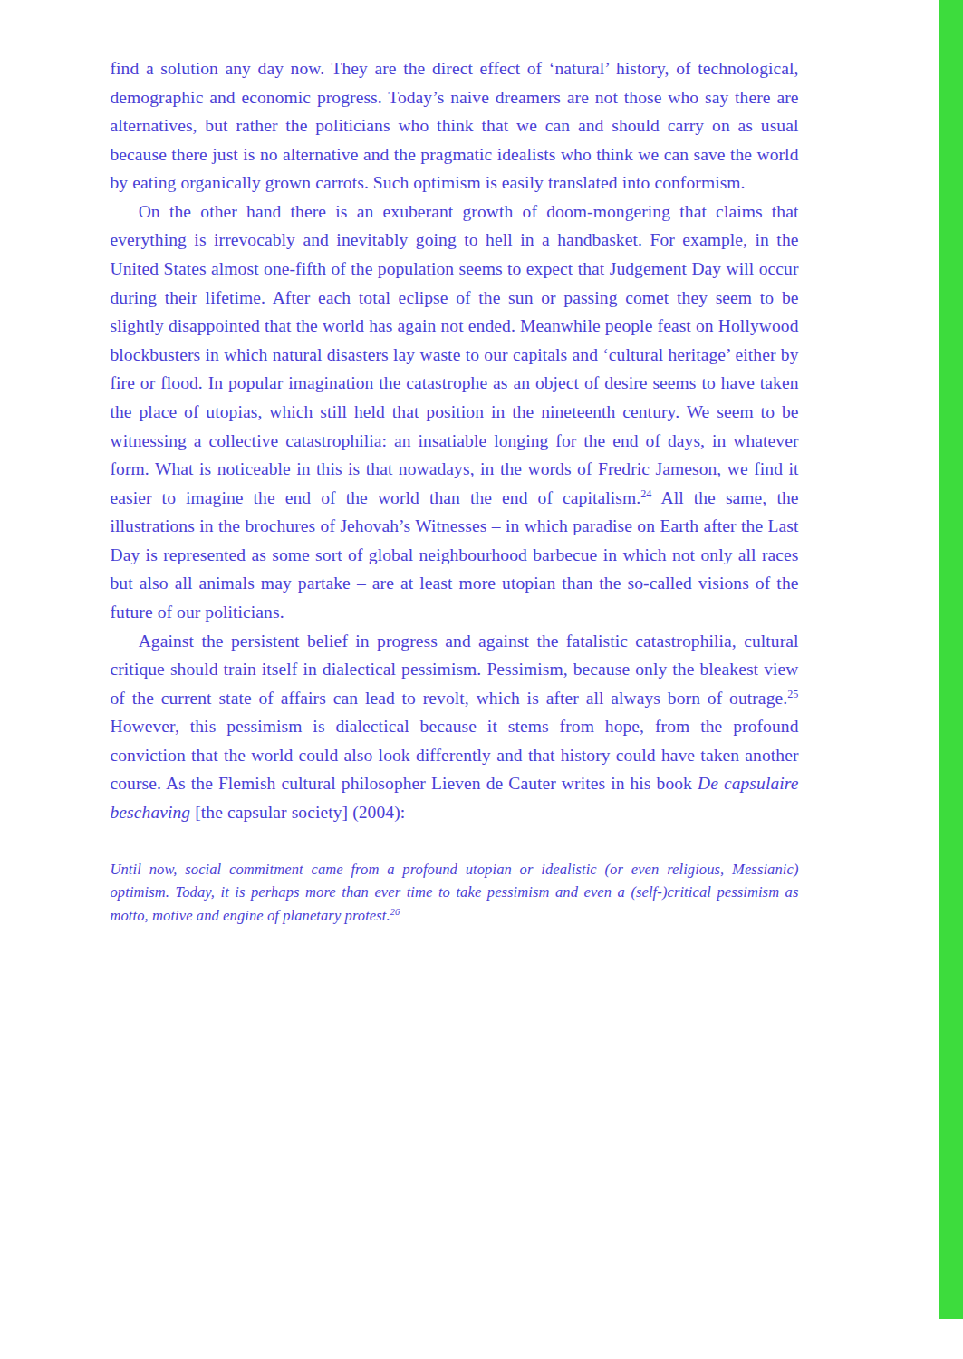find a solution any day now. They are the direct effect of ‘natural’ history, of technological, demographic and economic progress. Today’s naive dreamers are not those who say there are alternatives, but rather the politicians who think that we can and should carry on as usual because there just is no alternative and the pragmatic idealists who think we can save the world by eating organically grown carrots. Such optimism is easily translated into conformism.
On the other hand there is an exuberant growth of doom-mongering that claims that everything is irrevocably and inevitably going to hell in a handbasket. For example, in the United States almost one-fifth of the population seems to expect that Judgement Day will occur during their lifetime. After each total eclipse of the sun or passing comet they seem to be slightly disappointed that the world has again not ended. Meanwhile people feast on Hollywood blockbusters in which natural disasters lay waste to our capitals and ‘cultural heritage’ either by fire or flood. In popular imagination the catastrophe as an object of desire seems to have taken the place of utopias, which still held that position in the nineteenth century. We seem to be witnessing a collective catastrophilia: an insatiable longing for the end of days, in whatever form. What is noticeable in this is that nowadays, in the words of Fredric Jameson, we find it easier to imagine the end of the world than the end of capitalism.24 All the same, the illustrations in the brochures of Jehovah’s Witnesses – in which paradise on Earth after the Last Day is represented as some sort of global neighbourhood barbecue in which not only all races but also all animals may partake – are at least more utopian than the so-called visions of the future of our politicians.
Against the persistent belief in progress and against the fatalistic catastrophilia, cultural critique should train itself in dialectical pessimism. Pessimism, because only the bleakest view of the current state of affairs can lead to revolt, which is after all always born of outrage.25 However, this pessimism is dialectical because it stems from hope, from the profound conviction that the world could also look differently and that history could have taken another course. As the Flemish cultural philosopher Lieven de Cauter writes in his book De capsulaire beschaving [the capsular society] (2004):
Until now, social commitment came from a profound utopian or idealistic (or even religious, Messianic) optimism. Today, it is perhaps more than ever time to take pessimism and even a (self-)critical pessimism as motto, motive and engine of planetary protest.26